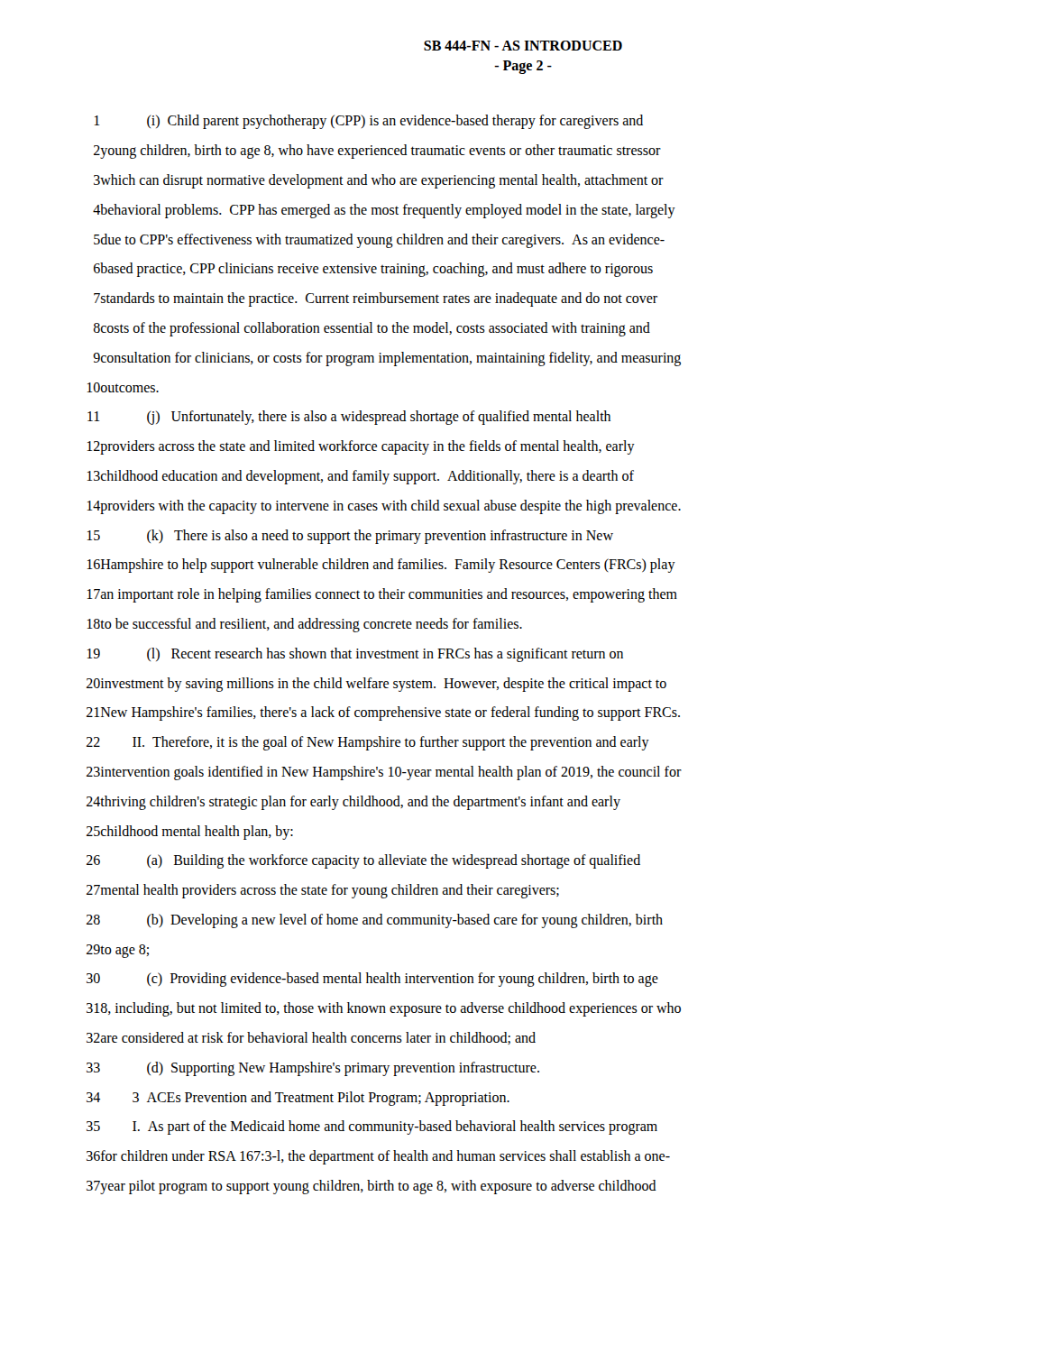SB 444-FN - AS INTRODUCED - Page 2 -
| 1 | (i) Child parent psychotherapy (CPP) is an evidence-based therapy for caregivers and |
| 2 | young children, birth to age 8, who have experienced traumatic events or other traumatic stressor |
| 3 | which can disrupt normative development and who are experiencing mental health, attachment or |
| 4 | behavioral problems. CPP has emerged as the most frequently employed model in the state, largely |
| 5 | due to CPP's effectiveness with traumatized young children and their caregivers. As an evidence- |
| 6 | based practice, CPP clinicians receive extensive training, coaching, and must adhere to rigorous |
| 7 | standards to maintain the practice. Current reimbursement rates are inadequate and do not cover |
| 8 | costs of the professional collaboration essential to the model, costs associated with training and |
| 9 | consultation for clinicians, or costs for program implementation, maintaining fidelity, and measuring |
| 10 | outcomes. |
| 11 | (j) Unfortunately, there is also a widespread shortage of qualified mental health |
| 12 | providers across the state and limited workforce capacity in the fields of mental health, early |
| 13 | childhood education and development, and family support. Additionally, there is a dearth of |
| 14 | providers with the capacity to intervene in cases with child sexual abuse despite the high prevalence. |
| 15 | (k) There is also a need to support the primary prevention infrastructure in New |
| 16 | Hampshire to help support vulnerable children and families. Family Resource Centers (FRCs) play |
| 17 | an important role in helping families connect to their communities and resources, empowering them |
| 18 | to be successful and resilient, and addressing concrete needs for families. |
| 19 | (l) Recent research has shown that investment in FRCs has a significant return on |
| 20 | investment by saving millions in the child welfare system. However, despite the critical impact to |
| 21 | New Hampshire's families, there's a lack of comprehensive state or federal funding to support FRCs. |
| 22 | II. Therefore, it is the goal of New Hampshire to further support the prevention and early |
| 23 | intervention goals identified in New Hampshire's 10-year mental health plan of 2019, the council for |
| 24 | thriving children's strategic plan for early childhood, and the department's infant and early |
| 25 | childhood mental health plan, by: |
| 26 | (a) Building the workforce capacity to alleviate the widespread shortage of qualified |
| 27 | mental health providers across the state for young children and their caregivers; |
| 28 | (b) Developing a new level of home and community-based care for young children, birth |
| 29 | to age 8; |
| 30 | (c) Providing evidence-based mental health intervention for young children, birth to age |
| 31 | 8, including, but not limited to, those with known exposure to adverse childhood experiences or who |
| 32 | are considered at risk for behavioral health concerns later in childhood; and |
| 33 | (d) Supporting New Hampshire's primary prevention infrastructure. |
| 34 | 3 ACEs Prevention and Treatment Pilot Program; Appropriation. |
| 35 | I. As part of the Medicaid home and community-based behavioral health services program |
| 36 | for children under RSA 167:3-l, the department of health and human services shall establish a one- |
| 37 | year pilot program to support young children, birth to age 8, with exposure to adverse childhood |